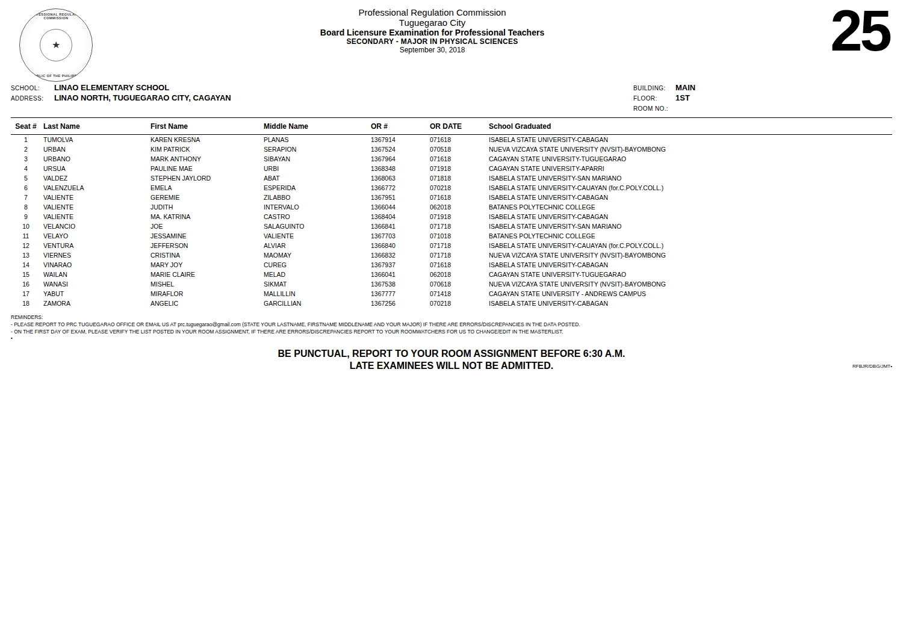PROFESSIONAL REGULATION COMMISSION
★
REPUBLIC OF THE PHILIPPINES
Professional Regulation Commission
Tuguegarao City
Board Licensure Examination for Professional Teachers
SECONDARY - MAJOR IN PHYSICAL SCIENCES
September 30, 2018
25
SCHOOL:
LINAO ELEMENTARY SCHOOL
ADDRESS:
LINAO NORTH, TUGUEGARAO CITY, CAGAYAN
BUILDING:
MAIN
FLOOR:
1ST
ROOM NO.:
| Seat # | Last Name | First Name | Middle Name | OR # | OR DATE | School Graduated |
| --- | --- | --- | --- | --- | --- | --- |
| 1 | TUMOLVA | KAREN KRESNA | PLANAS | 1367914 | 071618 | ISABELA STATE UNIVERSITY-CABAGAN |
| 2 | URBAN | KIM PATRICK | SERAPION | 1367524 | 070518 | NUEVA VIZCAYA STATE UNIVERSITY (NVSIT)-BAYOMBONG |
| 3 | URBANO | MARK ANTHONY | SIBAYAN | 1367964 | 071618 | CAGAYAN STATE UNIVERSITY-TUGUEGARAO |
| 4 | URSUA | PAULINE MAE | URBI | 1368348 | 071918 | CAGAYAN STATE UNIVERSITY-APARRI |
| 5 | VALDEZ | STEPHEN JAYLORD | ABAT | 1368063 | 071818 | ISABELA STATE UNIVERSITY-SAN MARIANO |
| 6 | VALENZUELA | EMELA | ESPERIDA | 1366772 | 070218 | ISABELA STATE UNIVERSITY-CAUAYAN (for.C.POLY.COLL.) |
| 7 | VALIENTE | GEREMIE | ZILABBO | 1367951 | 071618 | ISABELA STATE UNIVERSITY-CABAGAN |
| 8 | VALIENTE | JUDITH | INTERVALO | 1366044 | 062018 | BATANES POLYTECHNIC COLLEGE |
| 9 | VALIENTE | MA. KATRINA | CASTRO | 1368404 | 071918 | ISABELA STATE UNIVERSITY-CABAGAN |
| 10 | VELANCIO | JOE | SALAGUINTO | 1366841 | 071718 | ISABELA STATE UNIVERSITY-SAN MARIANO |
| 11 | VELAYO | JESSAMINE | VALIENTE | 1367703 | 071018 | BATANES POLYTECHNIC COLLEGE |
| 12 | VENTURA | JEFFERSON | ALVIAR | 1366840 | 071718 | ISABELA STATE UNIVERSITY-CAUAYAN (for.C.POLY.COLL.) |
| 13 | VIERNES | CRISTINA | MAOMAY | 1366832 | 071718 | NUEVA VIZCAYA STATE UNIVERSITY (NVSIT)-BAYOMBONG |
| 14 | VINARAO | MARY JOY | CUREG | 1367937 | 071618 | ISABELA STATE UNIVERSITY-CABAGAN |
| 15 | WAILAN | MARIE CLAIRE | MELAD | 1366041 | 062018 | CAGAYAN STATE UNIVERSITY-TUGUEGARAO |
| 16 | WANASI | MISHEL | SIKMAT | 1367538 | 070618 | NUEVA VIZCAYA STATE UNIVERSITY (NVSIT)-BAYOMBONG |
| 17 | YABUT | MIRAFLOR | MALLILLIN | 1367777 | 071418 | CAGAYAN STATE UNIVERSITY - ANDREWS CAMPUS |
| 18 | ZAMORA | ANGELIC | GARCILLIAN | 1367256 | 070218 | ISABELA STATE UNIVERSITY-CABAGAN |
REMINDERS:
- PLEASE REPORT TO PRC TUGUEGARAO OFFICE OR EMAIL US AT prc.tuguegarao@gmail.com (STATE YOUR LASTNAME, FIRSTNAME MIDDLENAME AND YOUR MAJOR) IF THERE ARE ERRORS/DISCREPANCIES IN THE DATA POSTED.
- ON THE FIRST DAY OF EXAM, PLEASE VERIFY THE LIST POSTED IN YOUR ROOM ASSIGNMENT, IF THERE ARE ERRORS/DISCREPANCIES REPORT TO YOUR ROOMWATCHERS FOR US TO CHANGE/EDIT IN THE MASTERLIST.
•
BE PUNCTUAL, REPORT TO YOUR ROOM ASSIGNMENT BEFORE 6:30 A.M.
LATE EXAMINEES WILL NOT BE ADMITTED.
RFBJR/DBG/JMT•